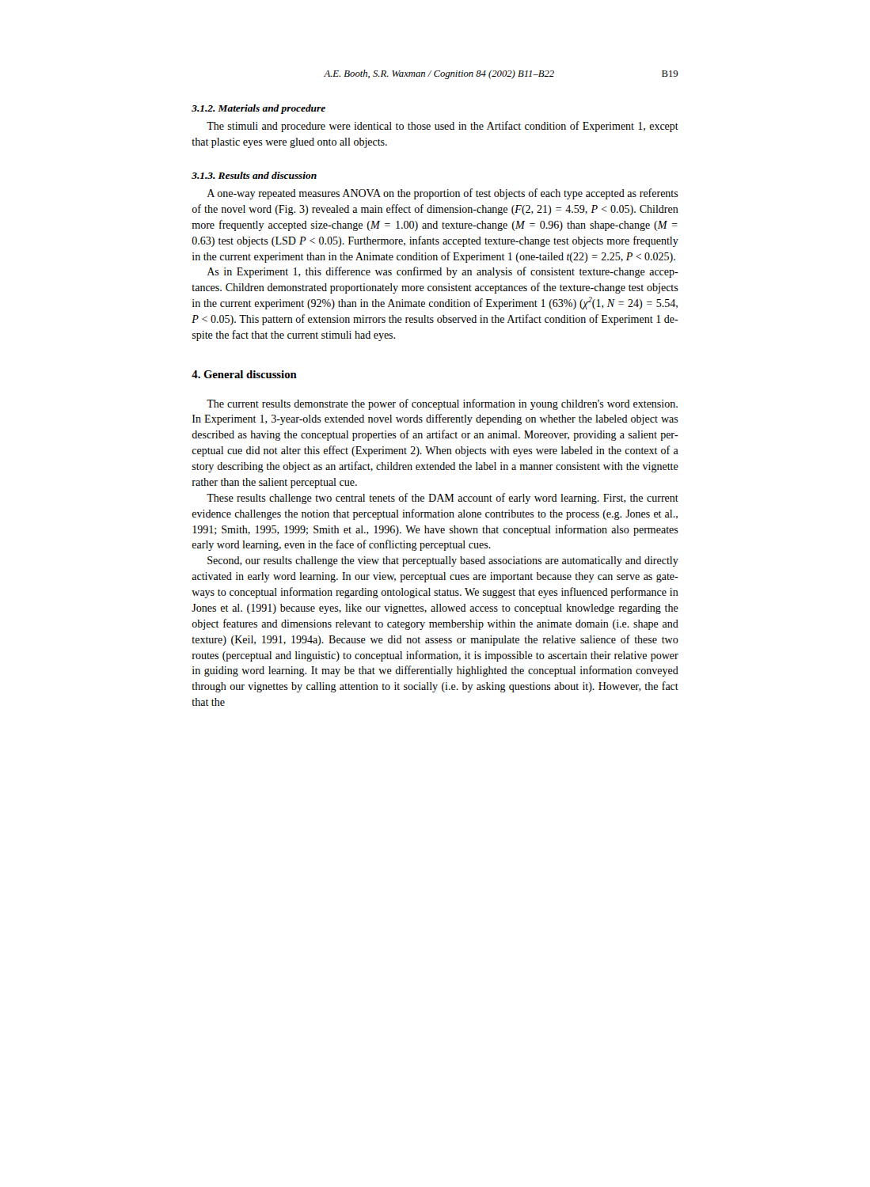A.E. Booth, S.R. Waxman / Cognition 84 (2002) B11–B22
B19
3.1.2. Materials and procedure
The stimuli and procedure were identical to those used in the Artifact condition of Experiment 1, except that plastic eyes were glued onto all objects.
3.1.3. Results and discussion
A one-way repeated measures ANOVA on the proportion of test objects of each type accepted as referents of the novel word (Fig. 3) revealed a main effect of dimension-change (F(2, 21) = 4.59, P < 0.05). Children more frequently accepted size-change (M = 1.00) and texture-change (M = 0.96) than shape-change (M = 0.63) test objects (LSD P < 0.05). Furthermore, infants accepted texture-change test objects more frequently in the current experiment than in the Animate condition of Experiment 1 (one-tailed t(22) = 2.25, P < 0.025).
As in Experiment 1, this difference was confirmed by an analysis of consistent texture-change acceptances. Children demonstrated proportionately more consistent acceptances of the texture-change test objects in the current experiment (92%) than in the Animate condition of Experiment 1 (63%) (χ2(1, N = 24) = 5.54, P < 0.05). This pattern of extension mirrors the results observed in the Artifact condition of Experiment 1 despite the fact that the current stimuli had eyes.
4. General discussion
The current results demonstrate the power of conceptual information in young children's word extension. In Experiment 1, 3-year-olds extended novel words differently depending on whether the labeled object was described as having the conceptual properties of an artifact or an animal. Moreover, providing a salient perceptual cue did not alter this effect (Experiment 2). When objects with eyes were labeled in the context of a story describing the object as an artifact, children extended the label in a manner consistent with the vignette rather than the salient perceptual cue.
These results challenge two central tenets of the DAM account of early word learning. First, the current evidence challenges the notion that perceptual information alone contributes to the process (e.g. Jones et al., 1991; Smith, 1995, 1999; Smith et al., 1996). We have shown that conceptual information also permeates early word learning, even in the face of conflicting perceptual cues.
Second, our results challenge the view that perceptually based associations are automatically and directly activated in early word learning. In our view, perceptual cues are important because they can serve as gateways to conceptual information regarding ontological status. We suggest that eyes influenced performance in Jones et al. (1991) because eyes, like our vignettes, allowed access to conceptual knowledge regarding the object features and dimensions relevant to category membership within the animate domain (i.e. shape and texture) (Keil, 1991, 1994a). Because we did not assess or manipulate the relative salience of these two routes (perceptual and linguistic) to conceptual information, it is impossible to ascertain their relative power in guiding word learning. It may be that we differentially highlighted the conceptual information conveyed through our vignettes by calling attention to it socially (i.e. by asking questions about it). However, the fact that the